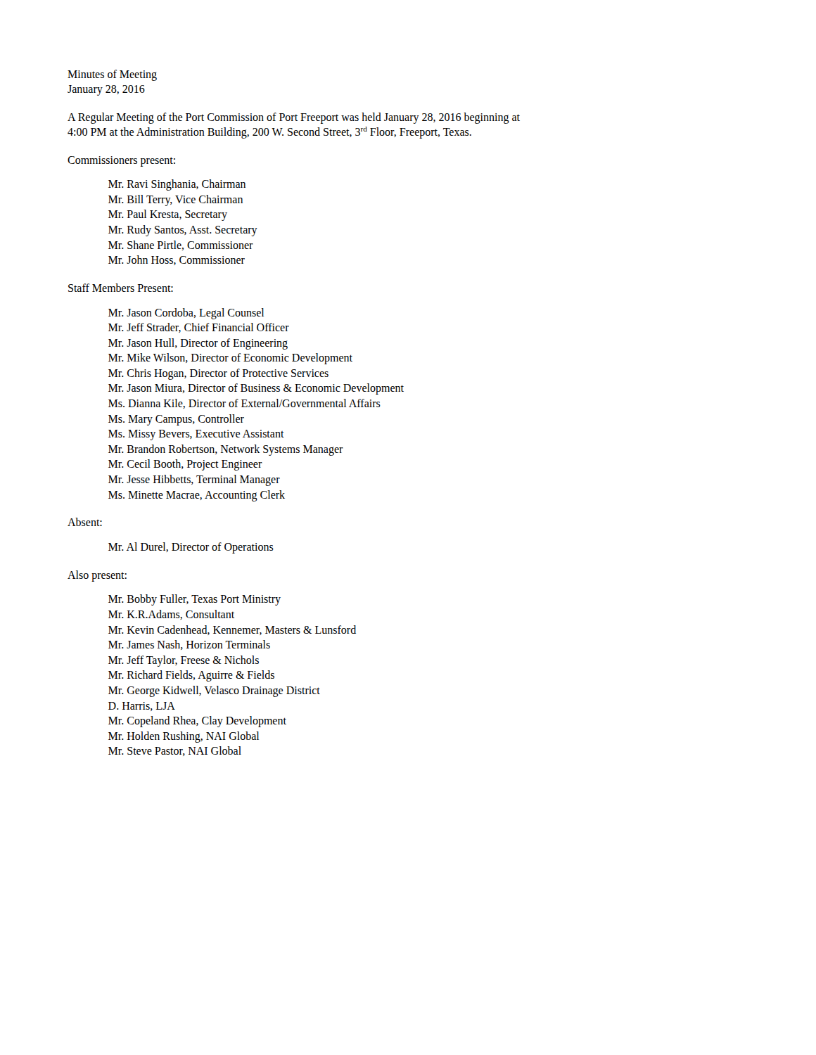Minutes of Meeting
January 28, 2016
A Regular Meeting of the Port Commission of Port Freeport was held January 28, 2016 beginning at 4:00 PM at the Administration Building, 200 W. Second Street, 3rd Floor, Freeport, Texas.
Commissioners present:
Mr. Ravi Singhania, Chairman
Mr. Bill Terry, Vice Chairman
Mr. Paul Kresta, Secretary
Mr. Rudy Santos, Asst. Secretary
Mr. Shane Pirtle, Commissioner
Mr. John Hoss, Commissioner
Staff Members Present:
Mr. Jason Cordoba, Legal Counsel
Mr. Jeff Strader, Chief Financial Officer
Mr. Jason Hull, Director of Engineering
Mr. Mike Wilson, Director of Economic Development
Mr. Chris Hogan, Director of Protective Services
Mr. Jason Miura, Director of Business & Economic Development
Ms. Dianna Kile, Director of External/Governmental Affairs
Ms. Mary Campus, Controller
Ms. Missy Bevers, Executive Assistant
Mr. Brandon Robertson, Network Systems Manager
Mr. Cecil Booth, Project Engineer
Mr. Jesse Hibbetts, Terminal Manager
Ms. Minette Macrae, Accounting Clerk
Absent:
Mr. Al Durel, Director of Operations
Also present:
Mr. Bobby Fuller, Texas Port Ministry
Mr. K.R.Adams, Consultant
Mr. Kevin Cadenhead, Kennemer, Masters & Lunsford
Mr. James Nash, Horizon Terminals
Mr. Jeff Taylor, Freese & Nichols
Mr. Richard Fields, Aguirre & Fields
Mr. George Kidwell, Velasco Drainage District
D. Harris, LJA
Mr. Copeland Rhea, Clay Development
Mr. Holden Rushing, NAI Global
Mr. Steve Pastor, NAI Global